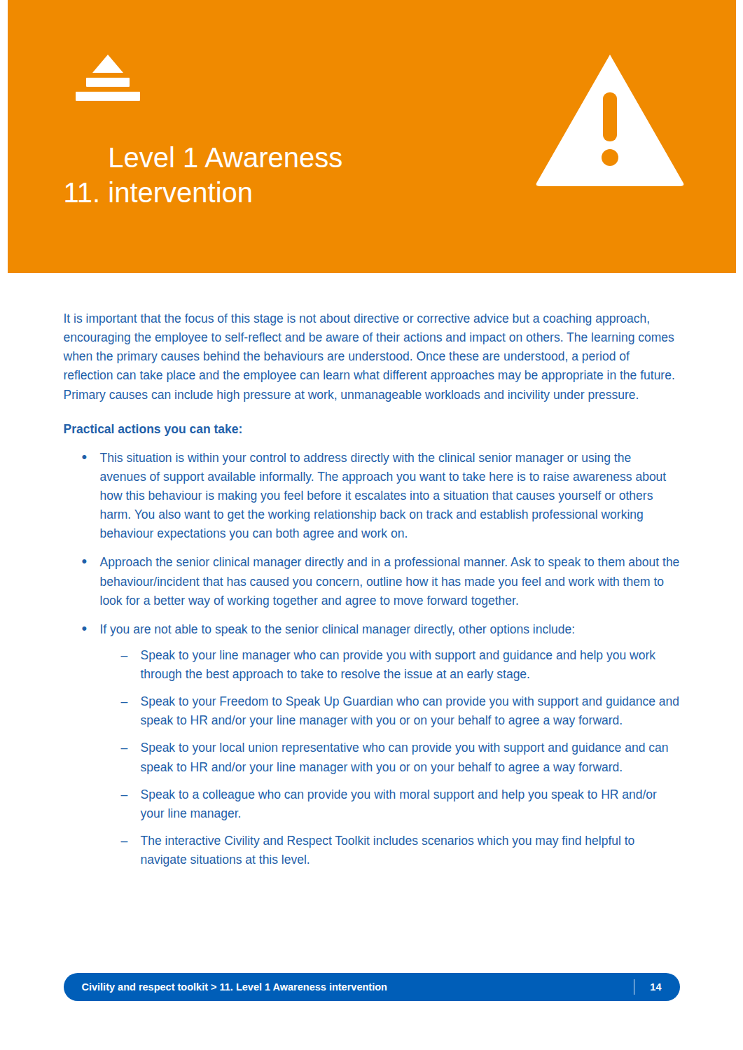11. Level 1 Awareness
intervention
It is important that the focus of this stage is not about directive or corrective advice but a coaching approach, encouraging the employee to self-reflect and be aware of their actions and impact on others. The learning comes when the primary causes behind the behaviours are understood. Once these are understood, a period of reflection can take place and the employee can learn what different approaches may be appropriate in the future. Primary causes can include high pressure at work, unmanageable workloads and incivility under pressure.
Practical actions you can take:
This situation is within your control to address directly with the clinical senior manager or using the avenues of support available informally. The approach you want to take here is to raise awareness about how this behaviour is making you feel before it escalates into a situation that causes yourself or others harm. You also want to get the working relationship back on track and establish professional working behaviour expectations you can both agree and work on.
Approach the senior clinical manager directly and in a professional manner. Ask to speak to them about the behaviour/incident that has caused you concern, outline how it has made you feel and work with them to look for a better way of working together and agree to move forward together.
If you are not able to speak to the senior clinical manager directly, other options include:
Speak to your line manager who can provide you with support and guidance and help you work through the best approach to take to resolve the issue at an early stage.
Speak to your Freedom to Speak Up Guardian who can provide you with support and guidance and speak to HR and/or your line manager with you or on your behalf to agree a way forward.
Speak to your local union representative who can provide you with support and guidance and can speak to HR and/or your line manager with you or on your behalf to agree a way forward.
Speak to a colleague who can provide you with moral support and help you speak to HR and/or your line manager.
The interactive Civility and Respect Toolkit includes scenarios which you may find helpful to navigate situations at this level.
Civility and respect toolkit > 11. Level 1 Awareness intervention 14